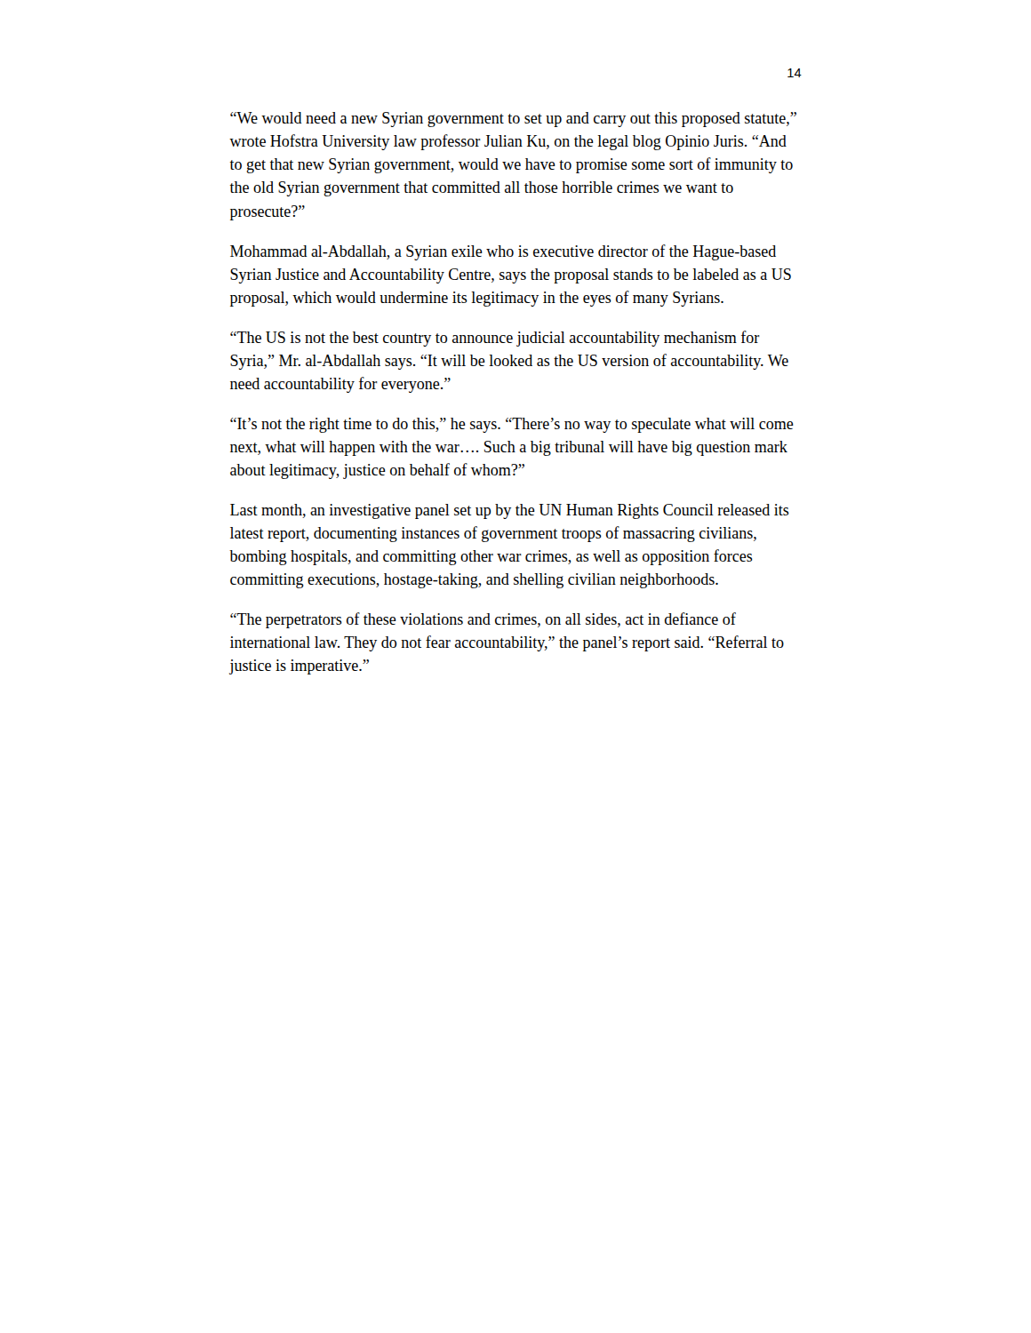14
“We would need a new Syrian government to set up and carry out this proposed statute,” wrote Hofstra University law professor Julian Ku, on the legal blog Opinio Juris. “And to get that new Syrian government, would we have to promise some sort of immunity to the old Syrian government that committed all those horrible crimes we want to prosecute?”
Mohammad al-Abdallah, a Syrian exile who is executive director of the Hague-based Syrian Justice and Accountability Centre, says the proposal stands to be labeled as a US proposal, which would undermine its legitimacy in the eyes of many Syrians.
“The US is not the best country to announce judicial accountability mechanism for Syria,” Mr. al-Abdallah says. “It will be looked as the US version of accountability. We need accountability for everyone.”
“It’s not the right time to do this,” he says. “There’s no way to speculate what will come next, what will happen with the war…. Such a big tribunal will have big question mark about legitimacy, justice on behalf of whom?”
Last month, an investigative panel set up by the UN Human Rights Council released its latest report, documenting instances of government troops of massacring civilians, bombing hospitals, and committing other war crimes, as well as opposition forces committing executions, hostage-taking, and shelling civilian neighborhoods.
“The perpetrators of these violations and crimes, on all sides, act in defiance of international law. They do not fear accountability,” the panel’s report said. “Referral to justice is imperative.”